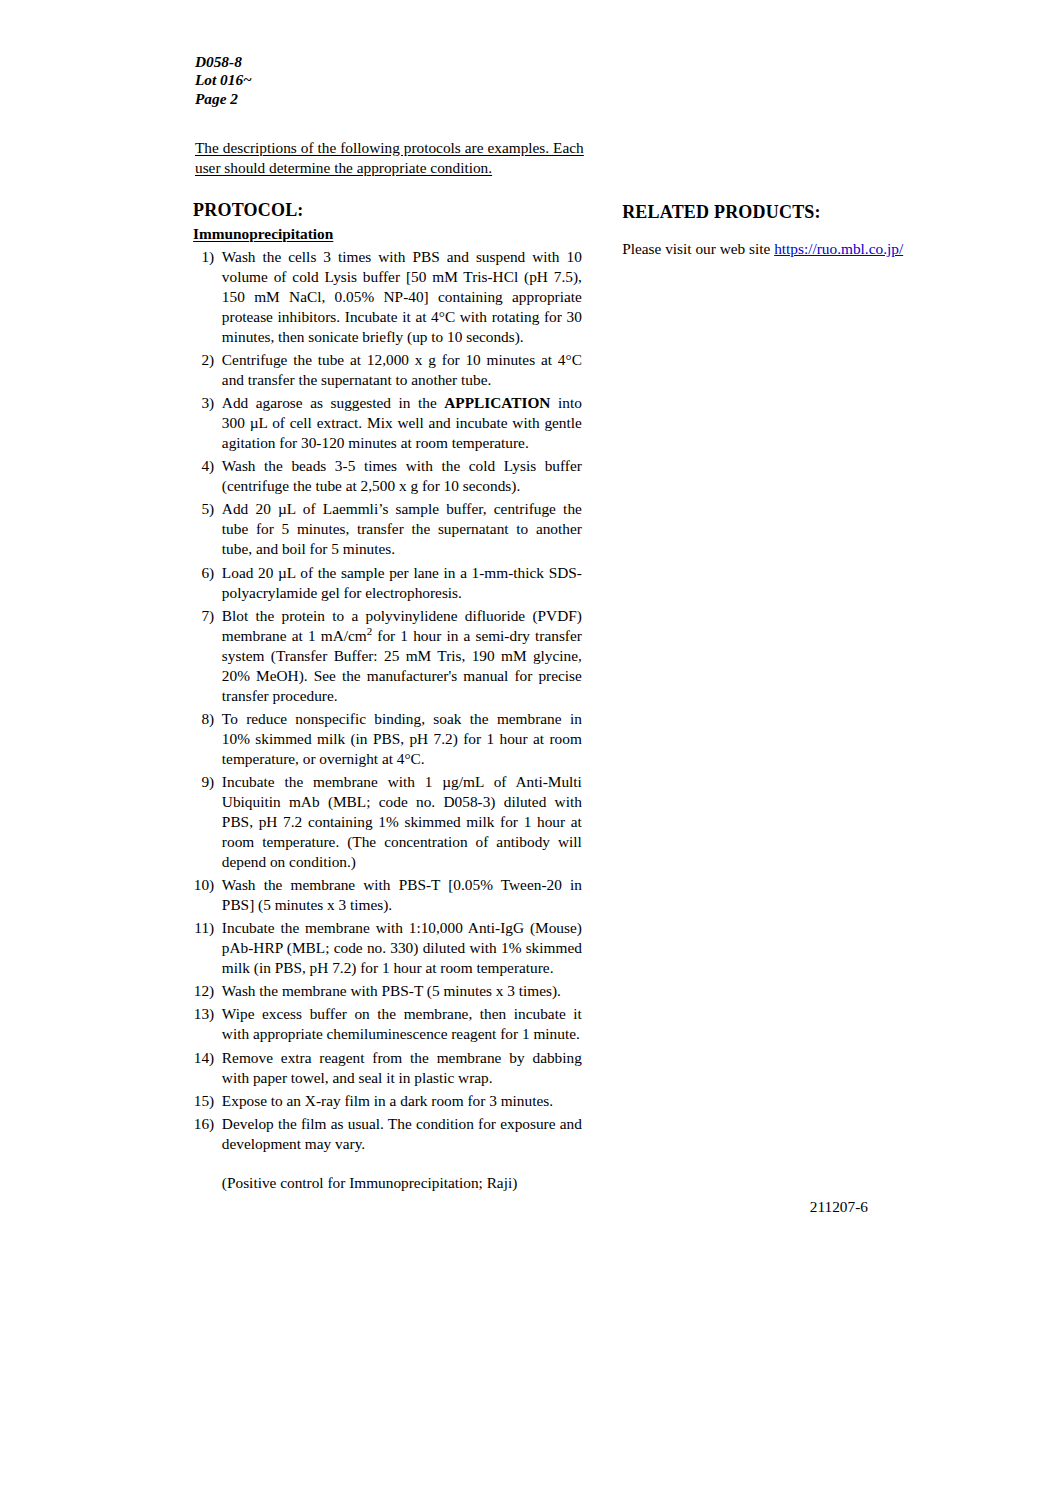D058-8
Lot 016~
Page 2
The descriptions of the following protocols are examples. Each user should determine the appropriate condition.
PROTOCOL:
Immunoprecipitation
1) Wash the cells 3 times with PBS and suspend with 10 volume of cold Lysis buffer [50 mM Tris-HCl (pH 7.5), 150 mM NaCl, 0.05% NP-40] containing appropriate protease inhibitors. Incubate it at 4°C with rotating for 30 minutes, then sonicate briefly (up to 10 seconds).
2) Centrifuge the tube at 12,000 x g for 10 minutes at 4°C and transfer the supernatant to another tube.
3) Add agarose as suggested in the APPLICATION into 300 µL of cell extract. Mix well and incubate with gentle agitation for 30-120 minutes at room temperature.
4) Wash the beads 3-5 times with the cold Lysis buffer (centrifuge the tube at 2,500 x g for 10 seconds).
5) Add 20 µL of Laemmli’s sample buffer, centrifuge the tube for 5 minutes, transfer the supernatant to another tube, and boil for 5 minutes.
6) Load 20 µL of the sample per lane in a 1-mm-thick SDS-polyacrylamide gel for electrophoresis.
7) Blot the protein to a polyvinylidene difluoride (PVDF) membrane at 1 mA/cm2 for 1 hour in a semi-dry transfer system (Transfer Buffer: 25 mM Tris, 190 mM glycine, 20% MeOH). See the manufacturer's manual for precise transfer procedure.
8) To reduce nonspecific binding, soak the membrane in 10% skimmed milk (in PBS, pH 7.2) for 1 hour at room temperature, or overnight at 4°C.
9) Incubate the membrane with 1 µg/mL of Anti-Multi Ubiquitin mAb (MBL; code no. D058-3) diluted with PBS, pH 7.2 containing 1% skimmed milk for 1 hour at room temperature. (The concentration of antibody will depend on condition.)
10) Wash the membrane with PBS-T [0.05% Tween-20 in PBS] (5 minutes x 3 times).
11) Incubate the membrane with 1:10,000 Anti-IgG (Mouse) pAb-HRP (MBL; code no. 330) diluted with 1% skimmed milk (in PBS, pH 7.2) for 1 hour at room temperature.
12) Wash the membrane with PBS-T (5 minutes x 3 times).
13) Wipe excess buffer on the membrane, then incubate it with appropriate chemiluminescence reagent for 1 minute.
14) Remove extra reagent from the membrane by dabbing with paper towel, and seal it in plastic wrap.
15) Expose to an X-ray film in a dark room for 3 minutes.
16) Develop the film as usual. The condition for exposure and development may vary.
(Positive control for Immunoprecipitation; Raji)
RELATED PRODUCTS:
Please visit our web site https://ruo.mbl.co.jp/
211207-6